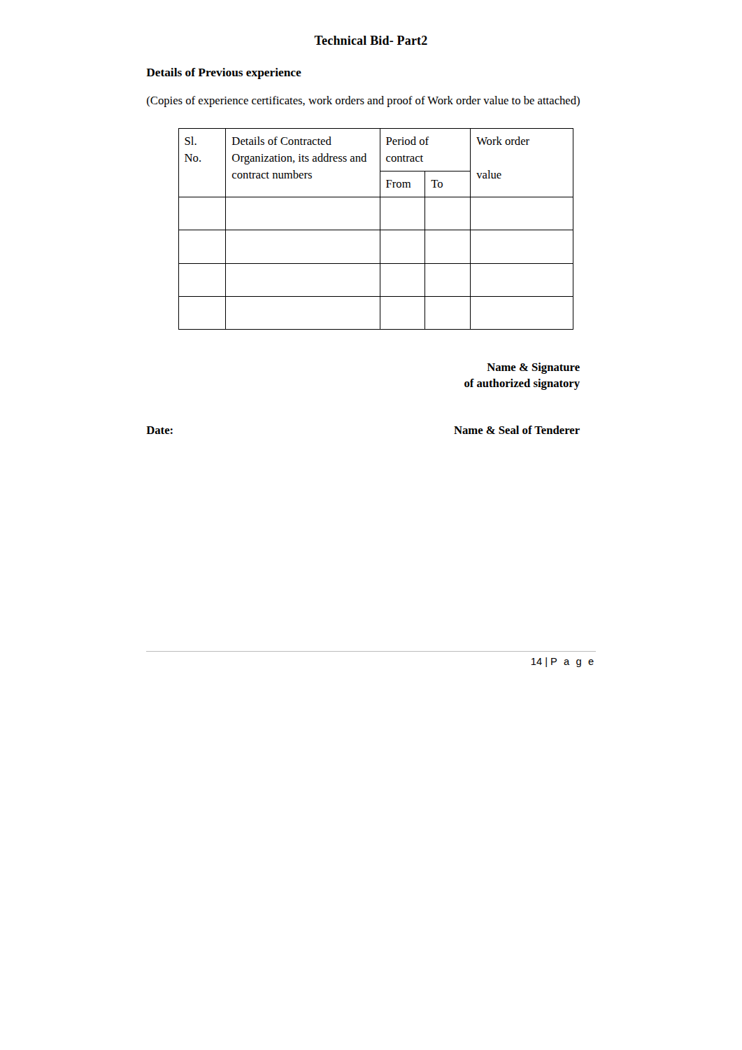Technical Bid- Part2
Details of Previous experience
(Copies of experience certificates, work orders and proof of Work order value to be attached)
| Sl. No. | Details of Contracted Organization, its address and contract numbers | Period of contract | Work order value |
| From | To |
Name & Signature
of authorized signatory
Date: Name & Seal of Tenderer
14 | P a g e